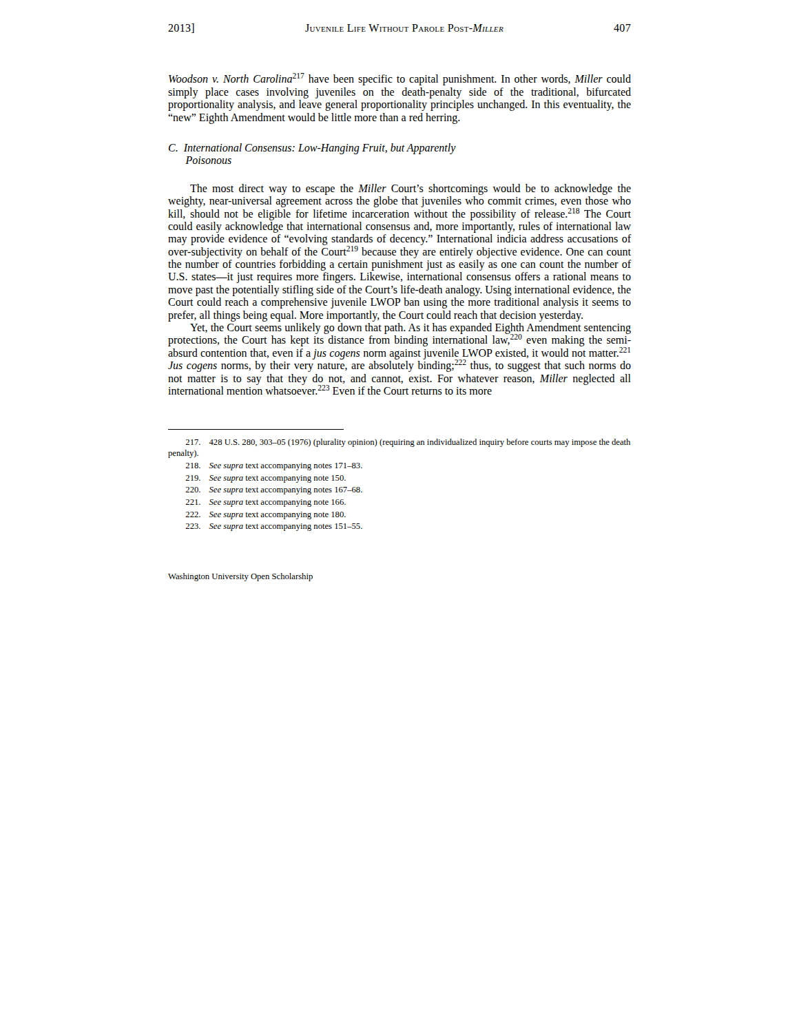2013] Juvenile Life Without Parole Post-Miller 407
Woodson v. North Carolina217 have been specific to capital punishment. In other words, Miller could simply place cases involving juveniles on the death-penalty side of the traditional, bifurcated proportionality analysis, and leave general proportionality principles unchanged. In this eventuality, the “new” Eighth Amendment would be little more than a red herring.
C. International Consensus: Low-Hanging Fruit, but Apparently Poisonous
The most direct way to escape the Miller Court’s shortcomings would be to acknowledge the weighty, near-universal agreement across the globe that juveniles who commit crimes, even those who kill, should not be eligible for lifetime incarceration without the possibility of release.218 The Court could easily acknowledge that international consensus and, more importantly, rules of international law may provide evidence of “evolving standards of decency.” International indicia address accusations of over-subjectivity on behalf of the Court219 because they are entirely objective evidence. One can count the number of countries forbidding a certain punishment just as easily as one can count the number of U.S. states—it just requires more fingers. Likewise, international consensus offers a rational means to move past the potentially stifling side of the Court’s life-death analogy. Using international evidence, the Court could reach a comprehensive juvenile LWOP ban using the more traditional analysis it seems to prefer, all things being equal. More importantly, the Court could reach that decision yesterday.
Yet, the Court seems unlikely go down that path. As it has expanded Eighth Amendment sentencing protections, the Court has kept its distance from binding international law,220 even making the semi-absurd contention that, even if a jus cogens norm against juvenile LWOP existed, it would not matter.221 Jus cogens norms, by their very nature, are absolutely binding;222 thus, to suggest that such norms do not matter is to say that they do not, and cannot, exist. For whatever reason, Miller neglected all international mention whatsoever.223 Even if the Court returns to its more
217. 428 U.S. 280, 303–05 (1976) (plurality opinion) (requiring an individualized inquiry before courts may impose the death penalty).
218. See supra text accompanying notes 171–83.
219. See supra text accompanying note 150.
220. See supra text accompanying notes 167–68.
221. See supra text accompanying note 166.
222. See supra text accompanying note 180.
223. See supra text accompanying notes 151–55.
Washington University Open Scholarship